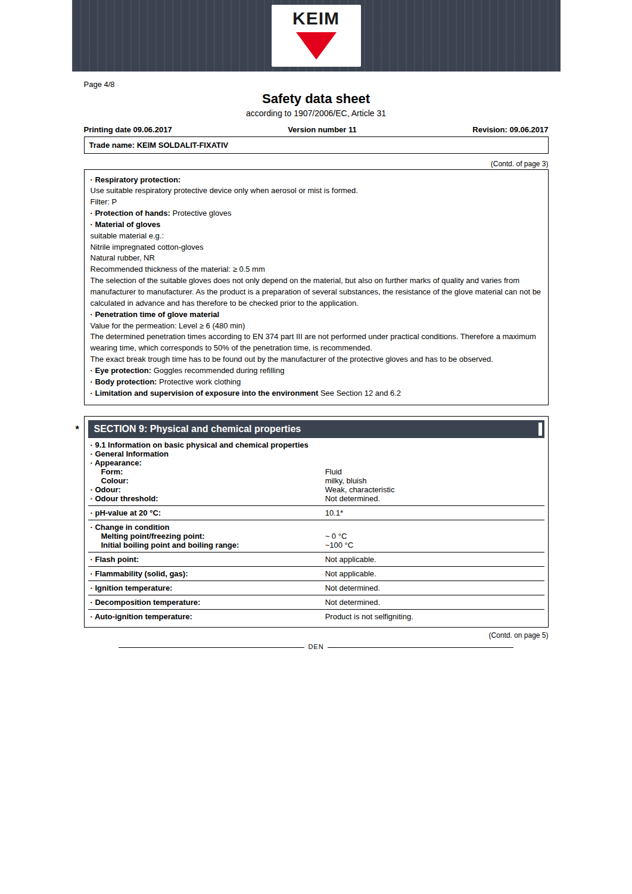KEIM
Page 4/8
Safety data sheet
according to 1907/2006/EC, Article 31
Printing date 09.06.2017
Version number 11
Revision: 09.06.2017
Trade name: KEIM SOLDALIT-FIXATIV
(Contd. of page 3)
· Respiratory protection:
Use suitable respiratory protective device only when aerosol or mist is formed.
Filter: P
· Protection of hands: Protective gloves
· Material of gloves
suitable material e.g.:
Nitrile impregnated cotton-gloves
Natural rubber, NR
Recommended thickness of the material: ≥ 0.5 mm
The selection of the suitable gloves does not only depend on the material, but also on further marks of quality and varies from manufacturer to manufacturer. As the product is a preparation of several substances, the resistance of the glove material can not be calculated in advance and has therefore to be checked prior to the application.
· Penetration time of glove material
Value for the permeation: Level ≥ 6 (480 min)
The determined penetration times according to EN 374 part III are not performed under practical conditions. Therefore a maximum wearing time, which corresponds to 50% of the penetration time, is recommended.
The exact break trough time has to be found out by the manufacturer of the protective gloves and has to be observed.
· Eye protection: Goggles recommended during refilling
· Body protection: Protective work clothing
· Limitation and supervision of exposure into the environment See Section 12 and 6.2
*
SECTION 9: Physical and chemical properties
· 9.1 Information on basic physical and chemical properties
· General Information
· Appearance:
Form:
Fluid
Colour:
milky, bluish
· Odour:
Weak, characteristic
· Odour threshold:
Not determined.
· pH-value at 20 °C:
10.1*
· Change in condition
Melting point/freezing point:
~ 0 °C
Initial boiling point and boiling range:
~100 °C
· Flash point:
Not applicable.
· Flammability (solid, gas):
Not applicable.
· Ignition temperature:
Not determined.
· Decomposition temperature:
Not determined.
· Auto-ignition temperature:
Product is not selfigniting.
(Contd. on page 5)
DEN